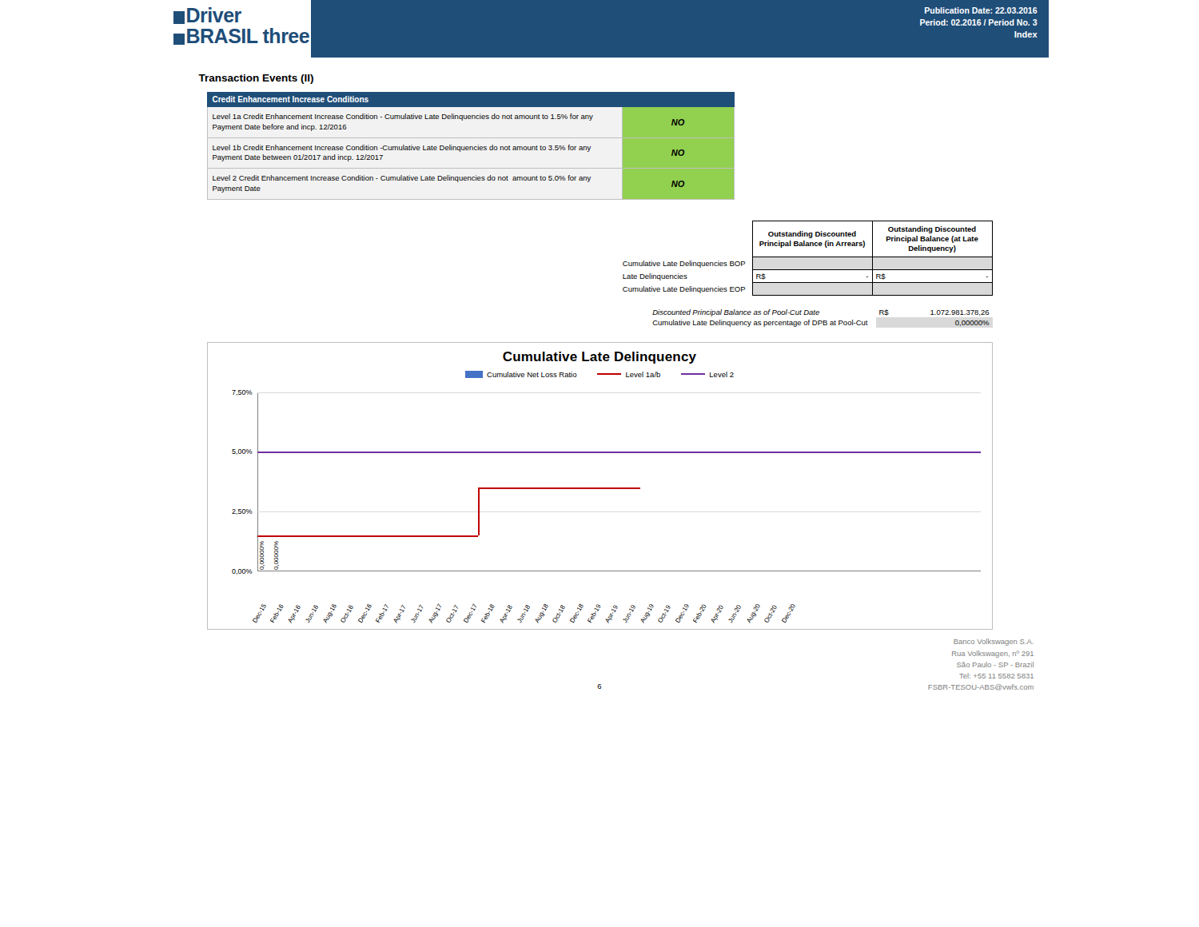Driver
BRASIL three
Publication Date: 22.03.2016
Period: 02.2016 / Period No. 3
Index
Transaction Events (II)
| Credit Enhancement Increase Conditions |
| --- |
| Level 1a Credit Enhancement Increase Condition - Cumulative Late Delinquencies do not amount to 1.5% for any Payment Date before and incp. 12/2016 | NO |
| Level 1b Credit Enhancement Increase Condition -Cumulative Late Delinquencies do not amount to 3.5% for any Payment Date between 01/2017 and incp. 12/2017 | NO |
| Level 2 Credit Enhancement Increase Condition - Cumulative Late Delinquencies do not amount to 5.0% for any Payment Date | NO |
| | Outstanding Discounted Principal Balance (in Arrears) | Outstanding Discounted Principal Balance (at Late Delinquency) |
| Cumulative Late Delinquencies BOP | | |
| Late Delinquencies | R$ - | R$ - |
| Cumulative Late Delinquencies EOP | | |
| Discounted Principal Balance as of Pool-Cut Date | R$ | 1.072.981.378,26 |
| Cumulative Late Delinquency as percentage of DPB at Pool-Cut | 0,00000% |
Cumulative Late Delinquency
Cumulative Net Loss Ratio
Level 1a/b
Level 2
7,50%
5,00%
2,50%
0,00%
0,00000%
0,00000%
Dec-15
Feb-16
Apr-16
Jun-16
Aug-16
Oct-16
Dec-16
Feb-17
Apr-17
Jun-17
Aug-17
Oct-17
Dec-17
Feb-18
Apr-18
Jun-18
Aug-18
Oct-18
Dec-18
Feb-19
Apr-19
Jun-19
Aug-19
Oct-19
Dec-19
Feb-20
Apr-20
Jun-20
Aug-20
Oct-20
Dec-20
6
Banco Volkswagen S.A.
Rua Volkswagen, nº 291
São Paulo - SP - Brazil
Tel: +55 11 5582 5831
FSBR-TESOU-ABS@vwfs.com